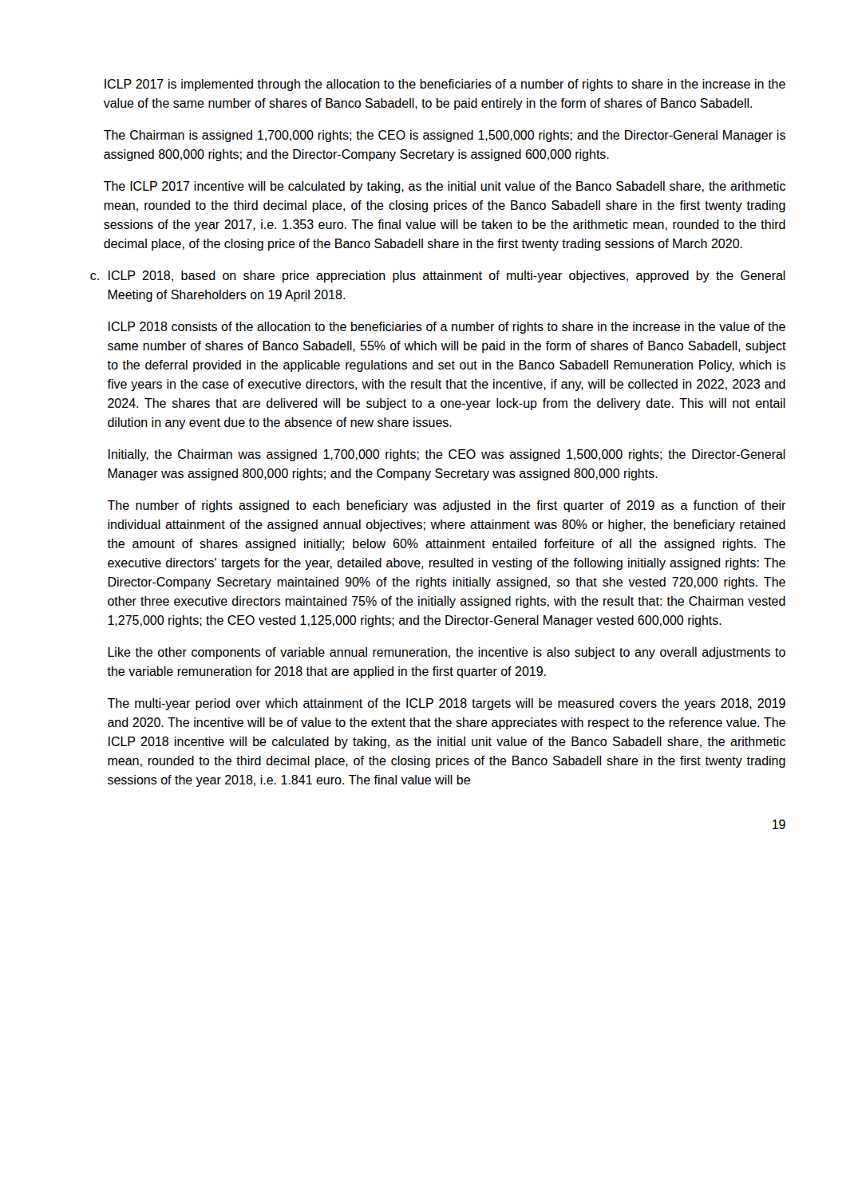ICLP 2017 is implemented through the allocation to the beneficiaries of a number of rights to share in the increase in the value of the same number of shares of Banco Sabadell, to be paid entirely in the form of shares of Banco Sabadell.
The Chairman is assigned 1,700,000 rights; the CEO is assigned 1,500,000 rights; and the Director-General Manager is assigned 800,000 rights; and the Director-Company Secretary is assigned 600,000 rights.
The ICLP 2017 incentive will be calculated by taking, as the initial unit value of the Banco Sabadell share, the arithmetic mean, rounded to the third decimal place, of the closing prices of the Banco Sabadell share in the first twenty trading sessions of the year 2017, i.e. 1.353 euro. The final value will be taken to be the arithmetic mean, rounded to the third decimal place, of the closing price of the Banco Sabadell share in the first twenty trading sessions of March 2020.
ICLP 2018, based on share price appreciation plus attainment of multi-year objectives, approved by the General Meeting of Shareholders on 19 April 2018.
ICLP 2018 consists of the allocation to the beneficiaries of a number of rights to share in the increase in the value of the same number of shares of Banco Sabadell, 55% of which will be paid in the form of shares of Banco Sabadell, subject to the deferral provided in the applicable regulations and set out in the Banco Sabadell Remuneration Policy, which is five years in the case of executive directors, with the result that the incentive, if any, will be collected in 2022, 2023 and 2024. The shares that are delivered will be subject to a one-year lock-up from the delivery date. This will not entail dilution in any event due to the absence of new share issues.
Initially, the Chairman was assigned 1,700,000 rights; the CEO was assigned 1,500,000 rights; the Director-General Manager was assigned 800,000 rights; and the Company Secretary was assigned 800,000 rights.
The number of rights assigned to each beneficiary was adjusted in the first quarter of 2019 as a function of their individual attainment of the assigned annual objectives; where attainment was 80% or higher, the beneficiary retained the amount of shares assigned initially; below 60% attainment entailed forfeiture of all the assigned rights. The executive directors' targets for the year, detailed above, resulted in vesting of the following initially assigned rights: The Director-Company Secretary maintained 90% of the rights initially assigned, so that she vested 720,000 rights. The other three executive directors maintained 75% of the initially assigned rights, with the result that: the Chairman vested 1,275,000 rights; the CEO vested 1,125,000 rights; and the Director-General Manager vested 600,000 rights.
Like the other components of variable annual remuneration, the incentive is also subject to any overall adjustments to the variable remuneration for 2018 that are applied in the first quarter of 2019.
The multi-year period over which attainment of the ICLP 2018 targets will be measured covers the years 2018, 2019 and 2020. The incentive will be of value to the extent that the share appreciates with respect to the reference value. The ICLP 2018 incentive will be calculated by taking, as the initial unit value of the Banco Sabadell share, the arithmetic mean, rounded to the third decimal place, of the closing prices of the Banco Sabadell share in the first twenty trading sessions of the year 2018, i.e. 1.841 euro. The final value will be
19